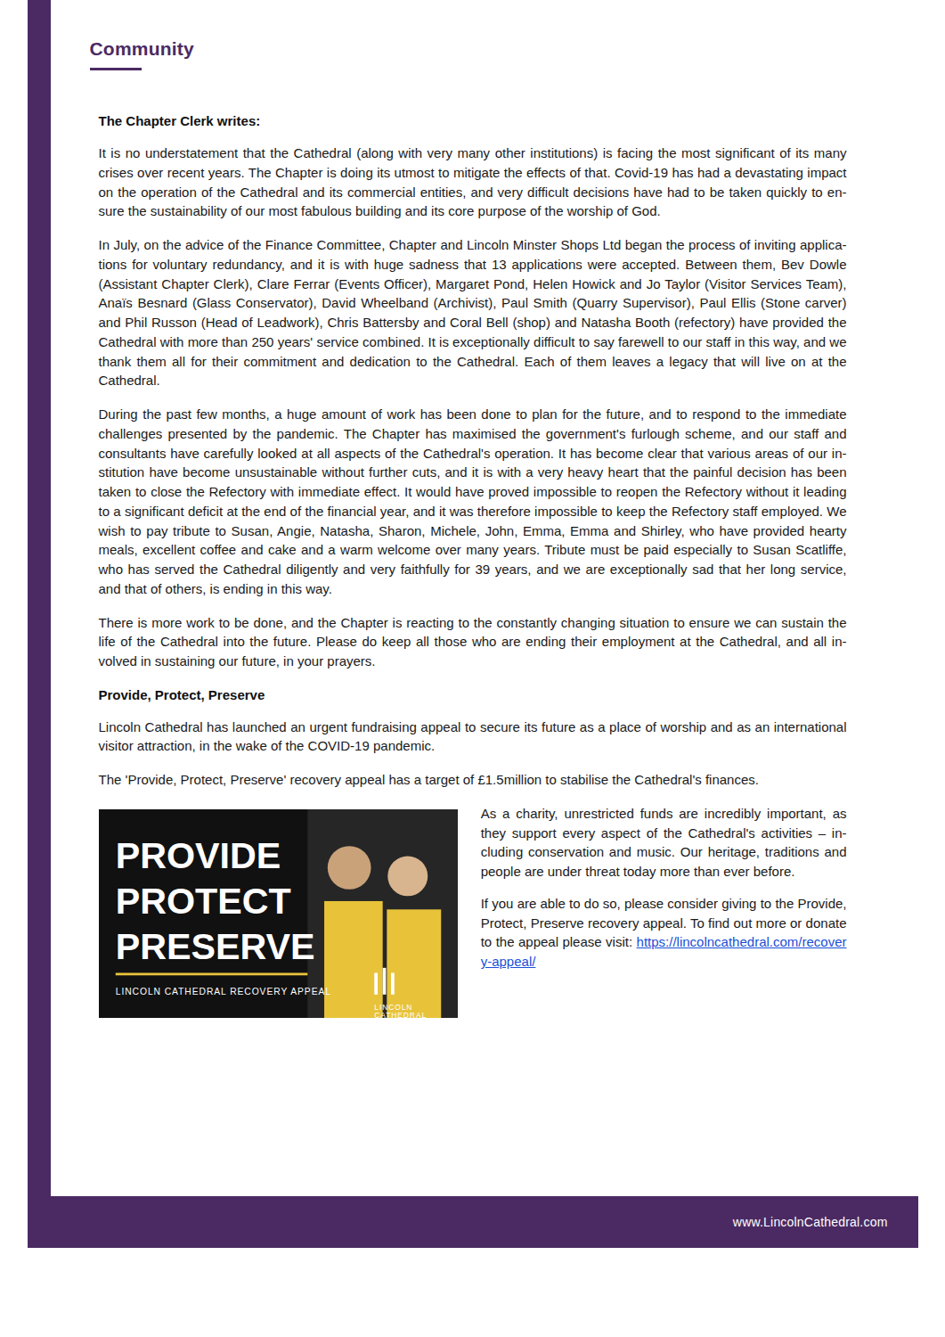Community
The Chapter Clerk writes:
It is no understatement that the Cathedral (along with very many other institutions) is facing the most significant of its many crises over recent years. The Chapter is doing its utmost to mitigate the effects of that. Covid-19 has had a devastating impact on the operation of the Cathedral and its commercial entities, and very difficult decisions have had to be taken quickly to ensure the sustainability of our most fabulous building and its core purpose of the worship of God.
In July, on the advice of the Finance Committee, Chapter and Lincoln Minster Shops Ltd began the process of inviting applications for voluntary redundancy, and it is with huge sadness that 13 applications were accepted. Between them, Bev Dowle (Assistant Chapter Clerk), Clare Ferrar (Events Officer), Margaret Pond, Helen Howick and Jo Taylor (Visitor Services Team), Anaïs Besnard (Glass Conservator), David Wheelband (Archivist), Paul Smith (Quarry Supervisor), Paul Ellis (Stone carver) and Phil Russon (Head of Leadwork), Chris Battersby and Coral Bell (shop) and Natasha Booth (refectory) have provided the Cathedral with more than 250 years' service combined. It is exceptionally difficult to say farewell to our staff in this way, and we thank them all for their commitment and dedication to the Cathedral. Each of them leaves a legacy that will live on at the Cathedral.
During the past few months, a huge amount of work has been done to plan for the future, and to respond to the immediate challenges presented by the pandemic. The Chapter has maximised the government's furlough scheme, and our staff and consultants have carefully looked at all aspects of the Cathedral's operation. It has become clear that various areas of our institution have become unsustainable without further cuts, and it is with a very heavy heart that the painful decision has been taken to close the Refectory with immediate effect. It would have proved impossible to reopen the Refectory without it leading to a significant deficit at the end of the financial year, and it was therefore impossible to keep the Refectory staff employed. We wish to pay tribute to Susan, Angie, Natasha, Sharon, Michele, John, Emma, Emma and Shirley, who have provided hearty meals, excellent coffee and cake and a warm welcome over many years. Tribute must be paid especially to Susan Scatliffe, who has served the Cathedral diligently and very faithfully for 39 years, and we are exceptionally sad that her long service, and that of others, is ending in this way.
There is more work to be done, and the Chapter is reacting to the constantly changing situation to ensure we can sustain the life of the Cathedral into the future. Please do keep all those who are ending their employment at the Cathedral, and all involved in sustaining our future, in your prayers.
Provide, Protect, Preserve
Lincoln Cathedral has launched an urgent fundraising appeal to secure its future as a place of worship and as an international visitor attraction, in the wake of the COVID-19 pandemic.
The 'Provide, Protect, Preserve' recovery appeal has a target of £1.5million to stabilise the Cathedral's finances.
As a charity, unrestricted funds are incredibly important, as they support every aspect of the Cathedral's activities – including conservation and music. Our heritage, traditions and people are under threat today more than ever before.
If you are able to do so, please consider giving to the Provide, Protect, Preserve recovery appeal. To find out more or donate to the appeal please visit: https://lincolncathedral.com/recovery-appeal/
www.LincolnCathedral.com